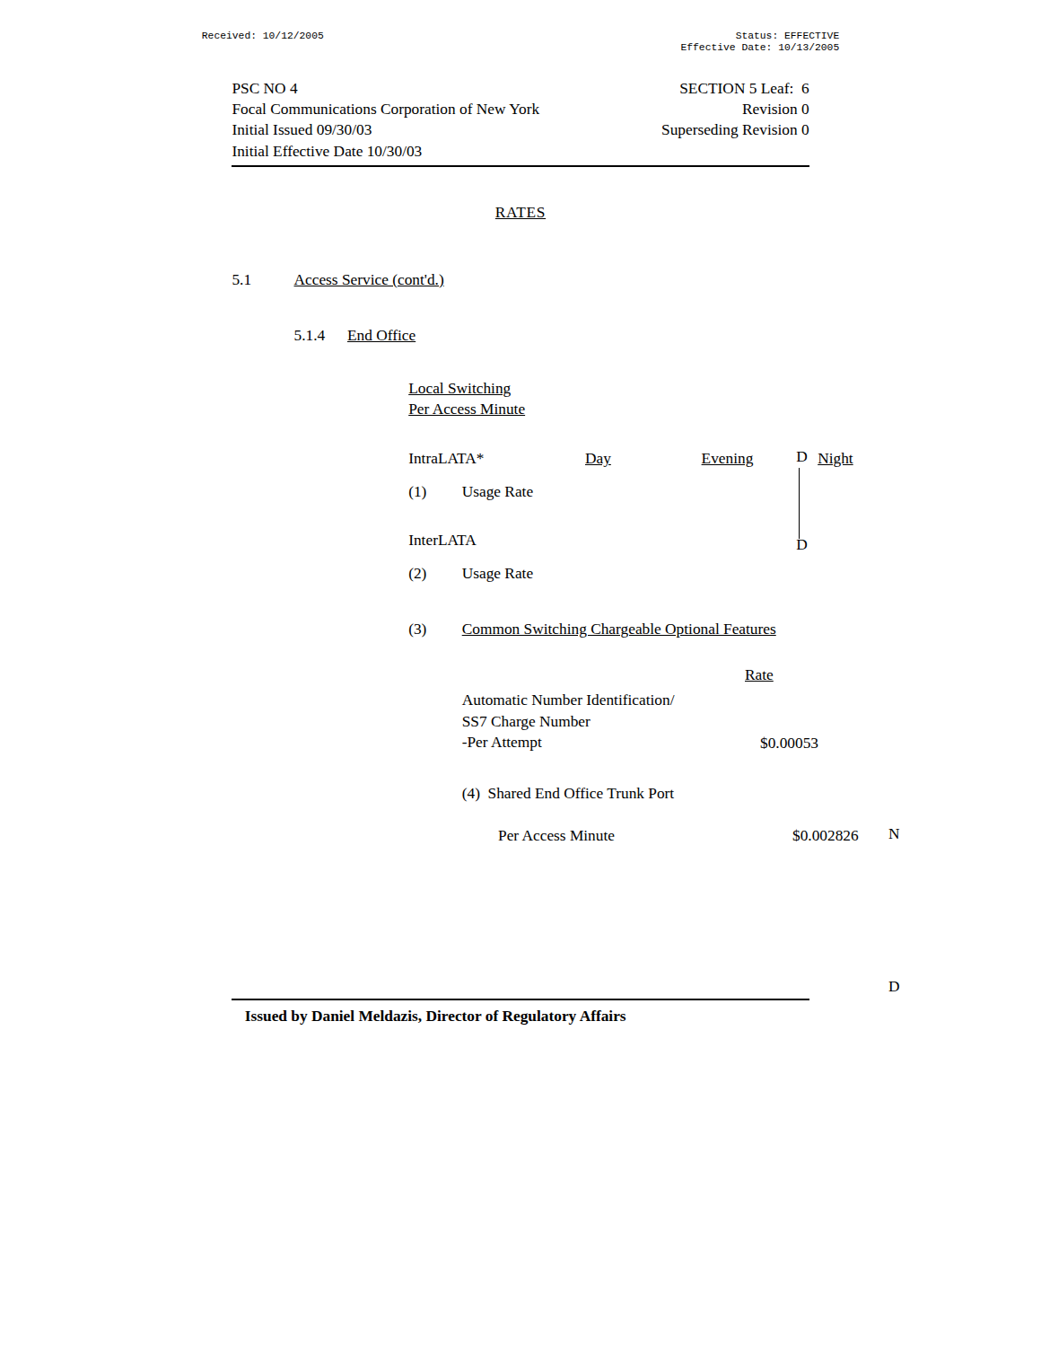Received: 10/12/2005
Status: EFFECTIVE
Effective Date: 10/13/2005
PSC NO 4
Focal Communications Corporation of New York
Initial Issued 09/30/03
Initial Effective Date 10/30/03
SECTION 5 Leaf: 6
Revision 0
Superseding Revision 0
RATES
5.1
Access Service (cont'd.)
5.1.4
End Office
Local Switching
Per Access Minute
IntraLATA*
Day
Evening
Night
(1)
Usage Rate
InterLATA
(2)
Usage Rate
D D
(3)
Common Switching Chargeable Optional Features
Rate
Automatic Number Identification/
SS7 Charge Number
-Per Attempt
$0.00053
(4) Shared End Office Trunk Port
Per Access Minute
$0.002826
N
D
Issued by Daniel Meldazis, Director of Regulatory Affairs